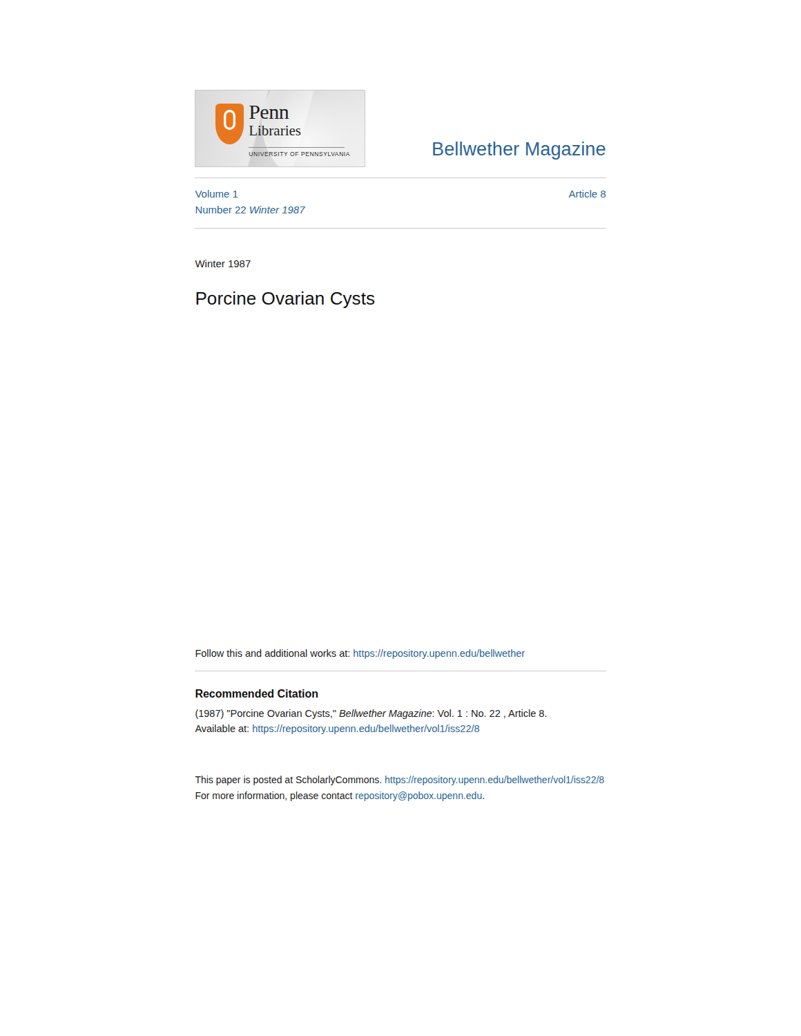PennLibraries
University of Pennsylvania
Bellwether Magazine
Volume 1 Number 22 Winter 1987
Article 8
Winter 1987
Porcine Ovarian Cysts
Follow this and additional works at: https://repository.upenn.edu/bellwether
Recommended Citation
(1987) "Porcine Ovarian Cysts," Bellwether Magazine: Vol. 1 : No. 22 , Article 8.
Available at: https://repository.upenn.edu/bellwether/vol1/iss22/8
This paper is posted at ScholarlyCommons. https://repository.upenn.edu/bellwether/vol1/iss22/8
For more information, please contact repository@pobox.upenn.edu.